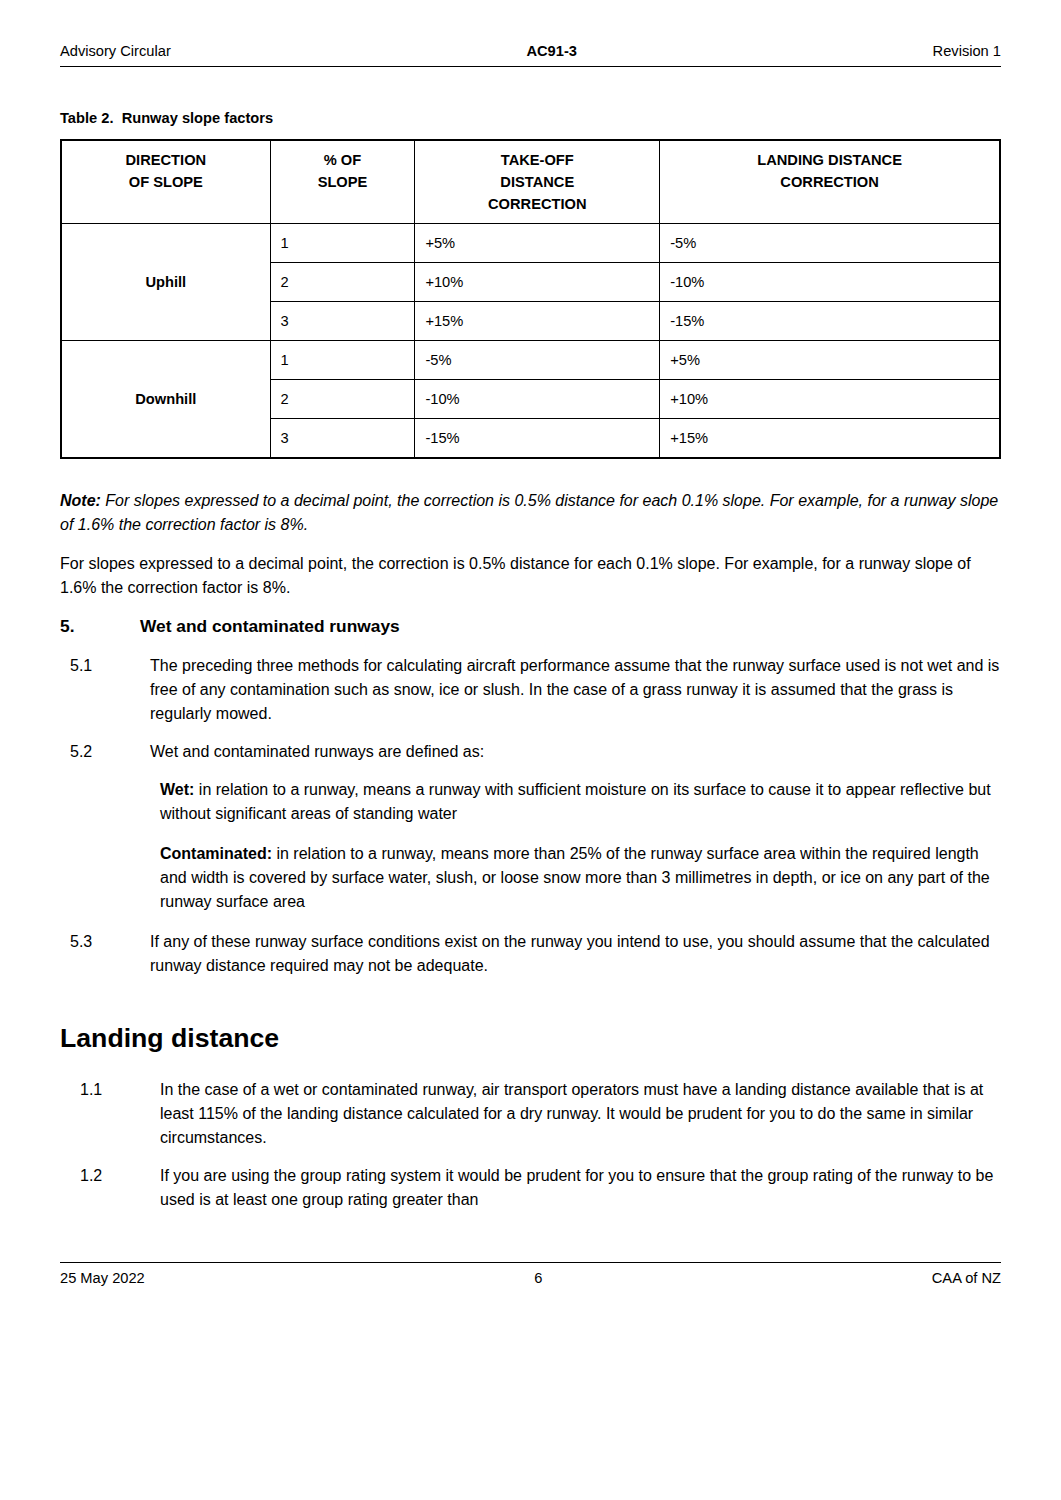Advisory Circular AC91-3 Revision 1
Table 2. Runway slope factors
| DIRECTION OF SLOPE | % OF SLOPE | TAKE-OFF DISTANCE CORRECTION | LANDING DISTANCE CORRECTION |
| --- | --- | --- | --- |
| Uphill | 1 | +5% | -5% |
| 2 | +10% | -10% |
| 3 | +15% | -15% |
| Downhill | 1 | -5% | +5% |
| 2 | -10% | +10% |
| 3 | -15% | +15% |
Note: For slopes expressed to a decimal point, the correction is 0.5% distance for each 0.1% slope. For example, for a runway slope of 1.6% the correction factor is 8%.
For slopes expressed to a decimal point, the correction is 0.5% distance for each 0.1% slope. For example, for a runway slope of 1.6% the correction factor is 8%.
5. Wet and contaminated runways
5.1 The preceding three methods for calculating aircraft performance assume that the runway surface used is not wet and is free of any contamination such as snow, ice or slush. In the case of a grass runway it is assumed that the grass is regularly mowed.
5.2 Wet and contaminated runways are defined as:
Wet: in relation to a runway, means a runway with sufficient moisture on its surface to cause it to appear reflective but without significant areas of standing water
Contaminated: in relation to a runway, means more than 25% of the runway surface area within the required length and width is covered by surface water, slush, or loose snow more than 3 millimetres in depth, or ice on any part of the runway surface area
5.3 If any of these runway surface conditions exist on the runway you intend to use, you should assume that the calculated runway distance required may not be adequate.
Landing distance
1.1 In the case of a wet or contaminated runway, air transport operators must have a landing distance available that is at least 115% of the landing distance calculated for a dry runway. It would be prudent for you to do the same in similar circumstances.
1.2 If you are using the group rating system it would be prudent for you to ensure that the group rating of the runway to be used is at least one group rating greater than
25 May 2022 6 CAA of NZ